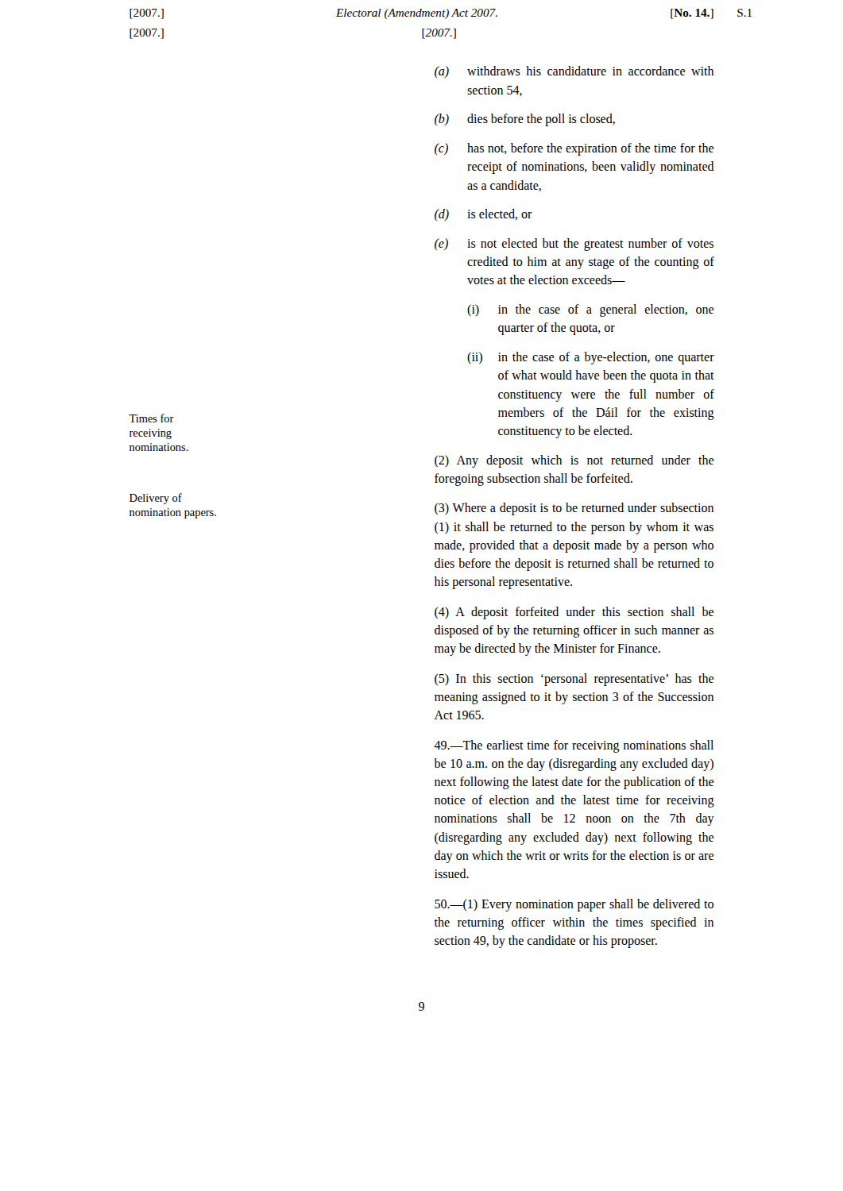[2007.] [2007.]
[2007.] Electoral (Amendment) Act 2007. [No. 14.]
S.1
Times for receiving nominations.
Delivery of nomination papers.
(a) withdraws his candidature in accordance with section 54,
(b) dies before the poll is closed,
(c) has not, before the expiration of the time for the receipt of nominations, been validly nominated as a candidate,
(d) is elected, or
(e) is not elected but the greatest number of votes credited to him at any stage of the counting of votes at the election exceeds—
(i) in the case of a general election, one quarter of the quota, or
(ii) in the case of a bye-election, one quarter of what would have been the quota in that constituency were the full number of members of the Dáil for the existing constituency to be elected.
(2) Any deposit which is not returned under the foregoing subsection shall be forfeited.
(3) Where a deposit is to be returned under subsection (1) it shall be returned to the person by whom it was made, provided that a deposit made by a person who dies before the deposit is returned shall be returned to his personal representative.
(4) A deposit forfeited under this section shall be disposed of by the returning officer in such manner as may be directed by the Minister for Finance.
(5) In this section ‘personal representative’ has the meaning assigned to it by section 3 of the Succession Act 1965.
49.—The earliest time for receiving nominations shall be 10 a.m. on the day (disregarding any excluded day) next following the latest date for the publication of the notice of election and the latest time for receiving nominations shall be 12 noon on the 7th day (disregarding any excluded day) next following the day on which the writ or writs for the election is or are issued.
50.—(1) Every nomination paper shall be delivered to the returning officer within the times specified in section 49, by the candidate or his proposer.
9